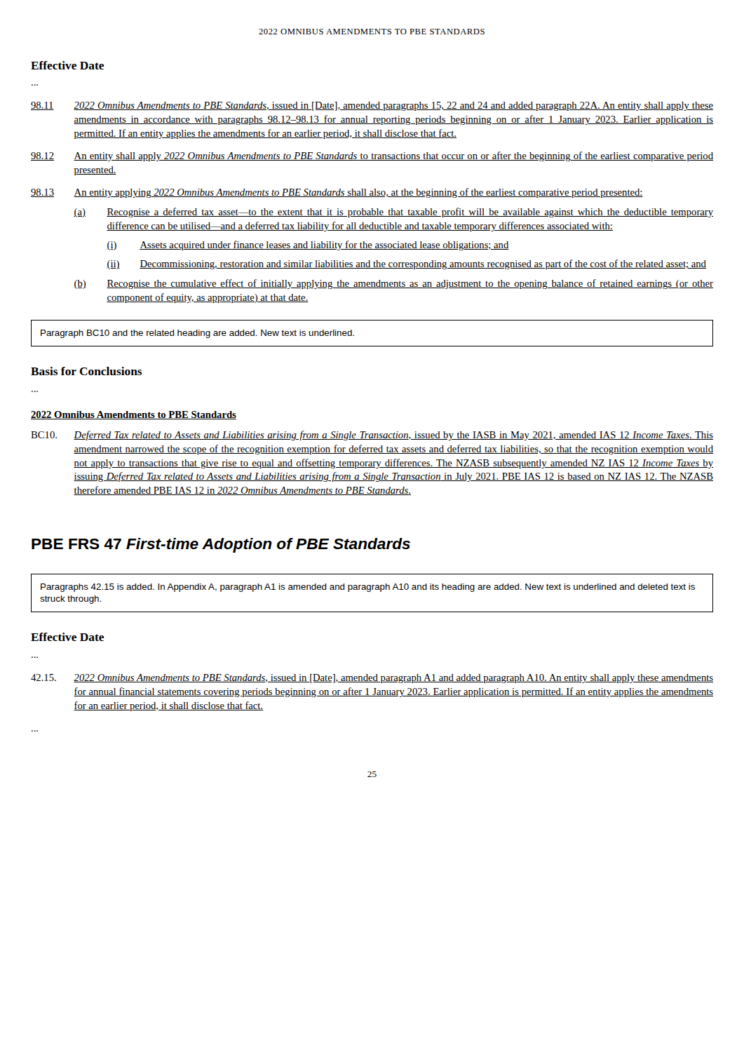2022 OMNIBUS AMENDMENTS TO PBE STANDARDS
Effective Date
...
98.11
2022 Omnibus Amendments to PBE Standards, issued in [Date], amended paragraphs 15, 22 and 24 and added paragraph 22A. An entity shall apply these amendments in accordance with paragraphs 98.12–98.13 for annual reporting periods beginning on or after 1 January 2023. Earlier application is permitted. If an entity applies the amendments for an earlier period, it shall disclose that fact.
98.12
An entity shall apply 2022 Omnibus Amendments to PBE Standards to transactions that occur on or after the beginning of the earliest comparative period presented.
98.13
An entity applying 2022 Omnibus Amendments to PBE Standards shall also, at the beginning of the earliest comparative period presented:
(a)
Recognise a deferred tax asset—to the extent that it is probable that taxable profit will be available against which the deductible temporary difference can be utilised—and a deferred tax liability for all deductible and taxable temporary differences associated with:
(i)
Assets acquired under finance leases and liability for the associated lease obligations; and
(ii)
Decommissioning, restoration and similar liabilities and the corresponding amounts recognised as part of the cost of the related asset; and
(b)
Recognise the cumulative effect of initially applying the amendments as an adjustment to the opening balance of retained earnings (or other component of equity, as appropriate) at that date.
Paragraph BC10 and the related heading are added. New text is underlined.
Basis for Conclusions
...
2022 Omnibus Amendments to PBE Standards
BC10.
Deferred Tax related to Assets and Liabilities arising from a Single Transaction, issued by the IASB in May 2021, amended IAS 12 Income Taxes. This amendment narrowed the scope of the recognition exemption for deferred tax assets and deferred tax liabilities, so that the recognition exemption would not apply to transactions that give rise to equal and offsetting temporary differences. The NZASB subsequently amended NZ IAS 12 Income Taxes by issuing Deferred Tax related to Assets and Liabilities arising from a Single Transaction in July 2021. PBE IAS 12 is based on NZ IAS 12. The NZASB therefore amended PBE IAS 12 in 2022 Omnibus Amendments to PBE Standards.
PBE FRS 47 First-time Adoption of PBE Standards
Paragraphs 42.15 is added. In Appendix A, paragraph A1 is amended and paragraph A10 and its heading are added. New text is underlined and deleted text is struck through.
Effective Date
...
42.15.
2022 Omnibus Amendments to PBE Standards, issued in [Date], amended paragraph A1 and added paragraph A10. An entity shall apply these amendments for annual financial statements covering periods beginning on or after 1 January 2023. Earlier application is permitted. If an entity applies the amendments for an earlier period, it shall disclose that fact.
...
25